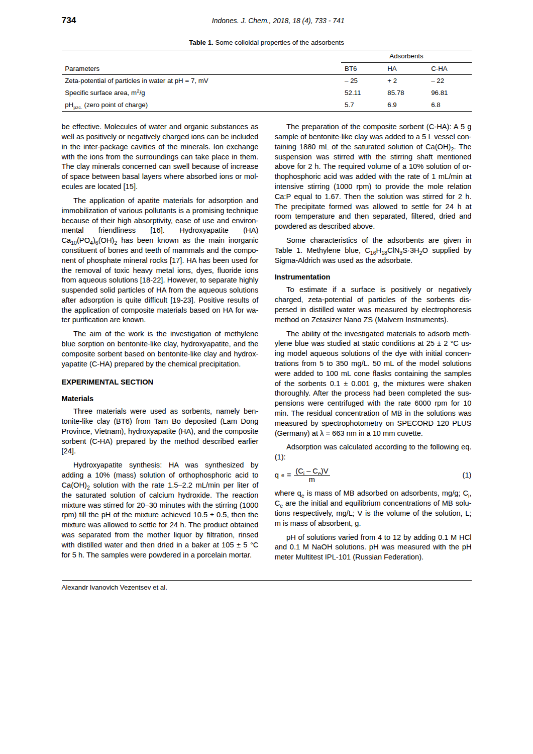734 Indones. J. Chem., 2018, 18 (4), 733 - 741
Table 1. Some colloidal properties of the adsorbents
| | Adsorbents |
| --- | --- |
| Parameters | BT6 | HA | C-HA |
| Zeta-potential of particles in water at pH = 7, mV | – 25 | + 2 | – 22 |
| Specific surface area, m 2 /g | 52.11 | 85.78 | 96.81 |
| pH pzc. (zero point of charge) | 5.7 | 6.9 | 6.8 |
be effective. Molecules of water and organic substances as well as positively or negatively charged ions can be included in the inter-package cavities of the minerals. Ion exchange with the ions from the surroundings can take place in them. The clay minerals concerned can swell because of increase of space between basal layers where absorbed ions or molecules are located [15].
The application of apatite materials for adsorption and immobilization of various pollutants is a promising technique because of their high absorptivity, ease of use and environmental friendliness [16]. Hydroxyapatite (HA) Ca10(PO4)6(OH)2 has been known as the main inorganic constituent of bones and teeth of mammals and the component of phosphate mineral rocks [17]. HA has been used for the removal of toxic heavy metal ions, dyes, fluoride ions from aqueous solutions [18-22]. However, to separate highly suspended solid particles of HA from the aqueous solutions after adsorption is quite difficult [19-23]. Positive results of the application of composite materials based on HA for water purification are known.
The aim of the work is the investigation of methylene blue sorption on bentonite-like clay, hydroxyapatite, and the composite sorbent based on bentonite-like clay and hydroxyapatite (C-HA) prepared by the chemical precipitation.
Experimental Section
Materials
Three materials were used as sorbents, namely bentonite-like clay (BT6) from Tam Bo deposited (Lam Dong Province, Vietnam), hydroxyapatite (HA), and the composite sorbent (C-HA) prepared by the method described earlier [24].
Hydroxyapatite synthesis: HA was synthesized by adding a 10% (mass) solution of orthophosphoric acid to Ca(OH)2 solution with the rate 1.5–2.2 mL/min per liter of the saturated solution of calcium hydroxide. The reaction mixture was stirred for 20–30 minutes with the stirring (1000 rpm) till the pH of the mixture achieved 10.5 ± 0.5, then the mixture was allowed to settle for 24 h. The product obtained was separated from the mother liquor by filtration, rinsed with distilled water and then dried in a baker at 105 ± 5 °C for 5 h. The samples were powdered in a porcelain mortar.
The preparation of the composite sorbent (C-HA): A 5 g sample of bentonite-like clay was added to a 5 L vessel containing 1880 mL of the saturated solution of Ca(OH)2. The suspension was stirred with the stirring shaft mentioned above for 2 h. The required volume of a 10% solution of orthophosphoric acid was added with the rate of 1 mL/min at intensive stirring (1000 rpm) to provide the mole relation Ca:P equal to 1.67. Then the solution was stirred for 2 h. The precipitate formed was allowed to settle for 24 h at room temperature and then separated, filtered, dried and powdered as described above.
Some characteristics of the adsorbents are given in Table 1. Methylene blue, C16H18ClN3S·3H2O supplied by Sigma-Aldrich was used as the adsorbate.
Instrumentation
To estimate if a surface is positively or negatively charged, zeta-potential of particles of the sorbents dispersed in distilled water was measured by electrophoresis method on Zetasizer Nano ZS (Malvern Instruments).
The ability of the investigated materials to adsorb methylene blue was studied at static conditions at 25 ± 2 °C using model aqueous solutions of the dye with initial concentrations from 5 to 350 mg/L. 50 mL of the model solutions were added to 100 mL cone flasks containing the samples of the sorbents 0.1 ± 0.001 g, the mixtures were shaken thoroughly. After the process had been completed the suspensions were centrifuged with the rate 6000 rpm for 10 min. The residual concentration of MB in the solutions was measured by spectrophotometry on SPECORD 120 PLUS (Germany) at λ = 663 nm in a 10 mm cuvette.
Adsorption was calculated according to the following eq. (1):
qe = (Ci – Ce)V m (1)
where qe is mass of MB adsorbed on adsorbents, mg/g; Ci, Ce are the initial and equilibrium concentrations of MB solutions respectively, mg/L; V is the volume of the solution, L; m is mass of absorbent, g.
pH of solutions varied from 4 to 12 by adding 0.1 M HCl and 0.1 M NaOH solutions. pH was measured with the pH meter Multitest IPL-101 (Russian Federation).
Alexandr Ivanovich Vezentsev et al.